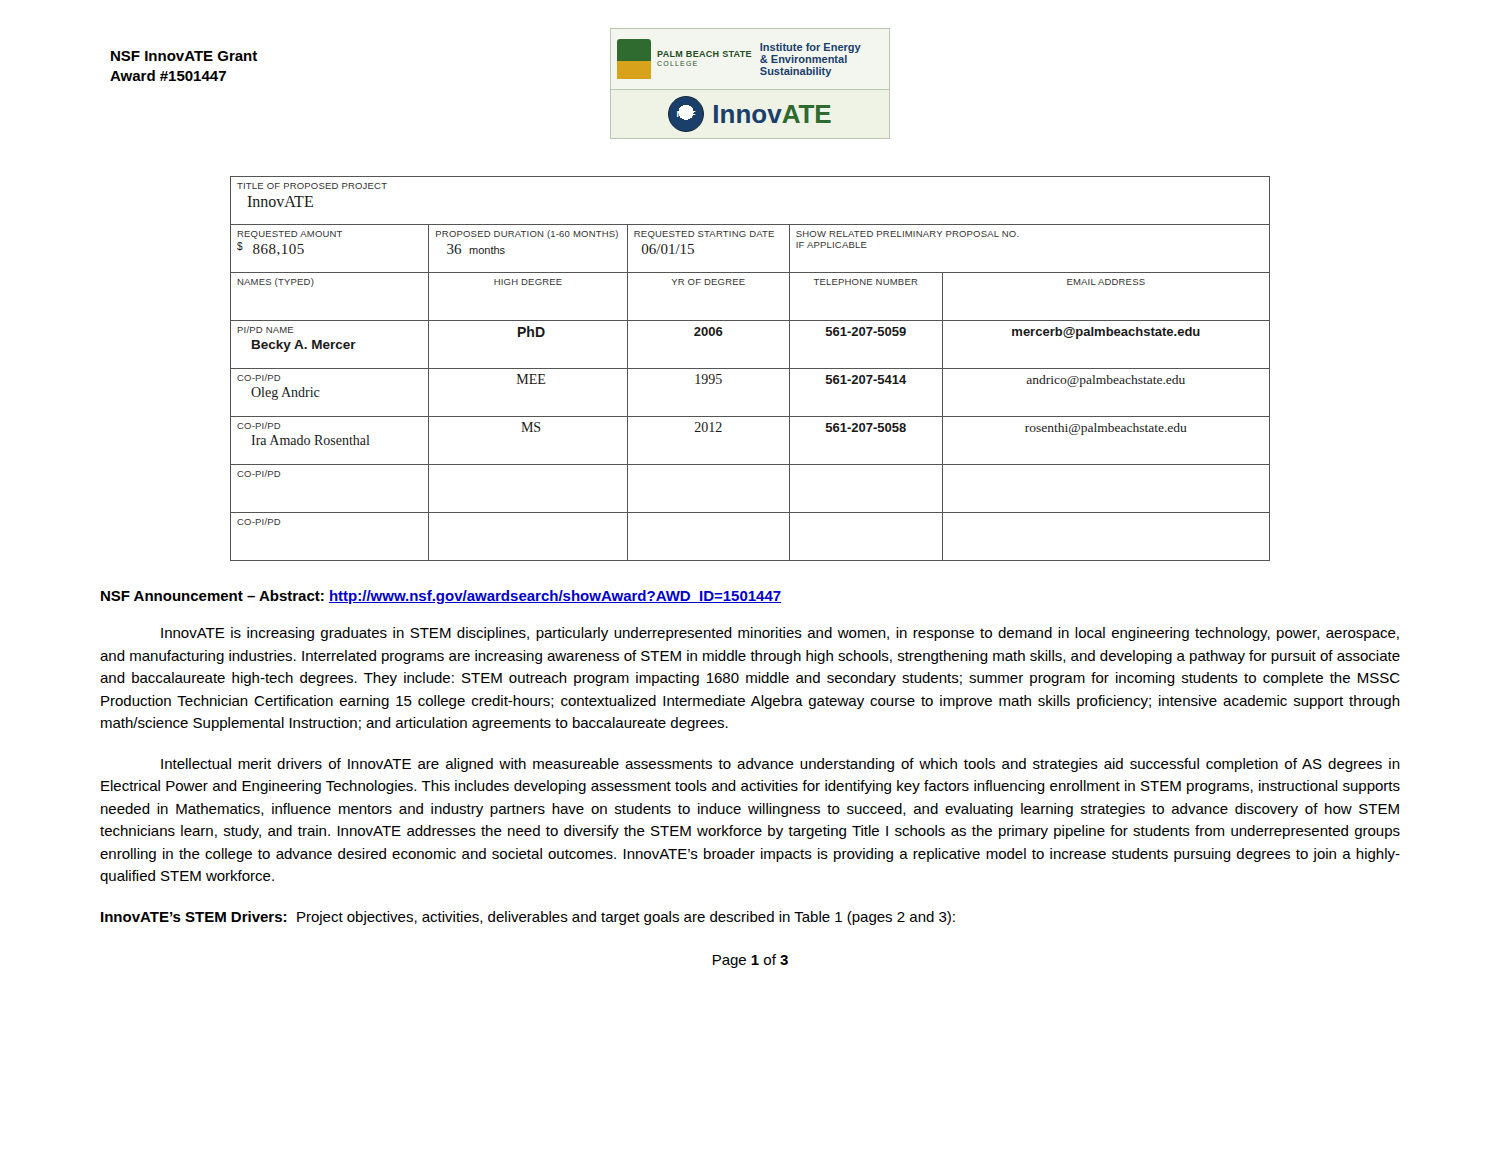NSF InnovATE Grant
Award #1501447
PALM BEACH STATE
COLLEGE
Institute for Energy
& Environmental
Sustainability
InnovATE
| Title of Proposed Project InnovATE |
| Requested Amount $ 868,105 | Proposed Duration (1-60 Months) 36 months | Requested Starting Date 06/01/15 | Show Related Preliminary Proposal No. If Applicable |
| Names (Typed) | High Degree | Yr of Degree | Telephone Number | Email Address |
| PI/PD Name Becky A. Mercer | PhD | 2006 | 561-207-5059 | mercerb@palmbeachstate.edu |
| CO-PI/PD Oleg Andric | MEE | 1995 | 561-207-5414 | andrico@palmbeachstate.edu |
| CO-PI/PD Ira Amado Rosenthal | MS | 2012 | 561-207-5058 | rosenthi@palmbeachstate.edu |
| CO-PI/PD | | | | |
| CO-PI/PD | | | | |
NSF Announcement – Abstract: http://www.nsf.gov/awardsearch/showAward?AWD_ID=1501447
InnovATE is increasing graduates in STEM disciplines, particularly underrepresented minorities and women, in response to demand in local engineering technology, power, aerospace, and manufacturing industries. Interrelated programs are increasing awareness of STEM in middle through high schools, strengthening math skills, and developing a pathway for pursuit of associate and baccalaureate high-tech degrees. They include: STEM outreach program impacting 1680 middle and secondary students; summer program for incoming students to complete the MSSC Production Technician Certification earning 15 college credit-hours; contextualized Intermediate Algebra gateway course to improve math skills proficiency; intensive academic support through math/science Supplemental Instruction; and articulation agreements to baccalaureate degrees.
Intellectual merit drivers of InnovATE are aligned with measureable assessments to advance understanding of which tools and strategies aid successful completion of AS degrees in Electrical Power and Engineering Technologies. This includes developing assessment tools and activities for identifying key factors influencing enrollment in STEM programs, instructional supports needed in Mathematics, influence mentors and industry partners have on students to induce willingness to succeed, and evaluating learning strategies to advance discovery of how STEM technicians learn, study, and train. InnovATE addresses the need to diversify the STEM workforce by targeting Title I schools as the primary pipeline for students from underrepresented groups enrolling in the college to advance desired economic and societal outcomes. InnovATE’s broader impacts is providing a replicative model to increase students pursuing degrees to join a highly-qualified STEM workforce.
InnovATE’s STEM Drivers: Project objectives, activities, deliverables and target goals are described in Table 1 (pages 2 and 3):
Page 1 of 3